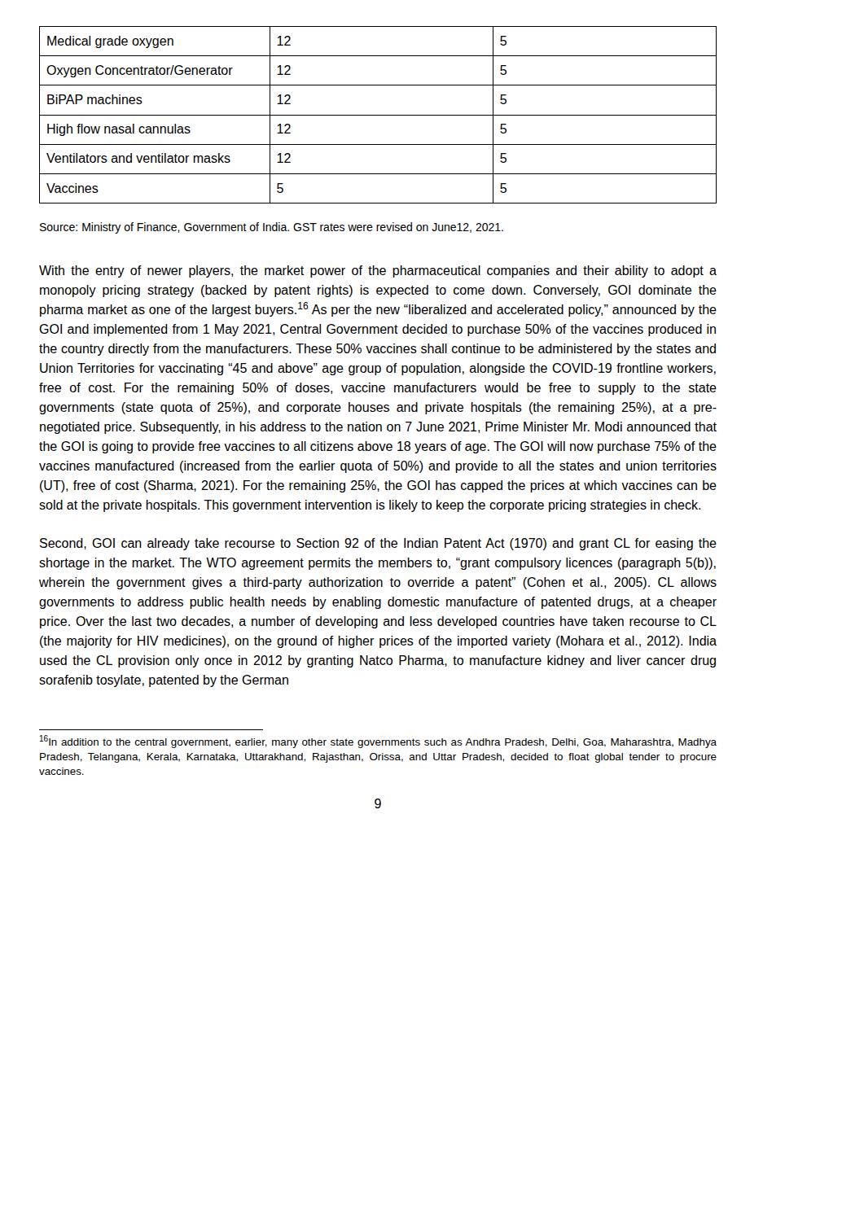| Medical grade oxygen | 12 | 5 |
| Oxygen Concentrator/Generator | 12 | 5 |
| BiPAP machines | 12 | 5 |
| High flow nasal cannulas | 12 | 5 |
| Ventilators and ventilator masks | 12 | 5 |
| Vaccines | 5 | 5 |
Source: Ministry of Finance, Government of India. GST rates were revised on June12, 2021.
With the entry of newer players, the market power of the pharmaceutical companies and their ability to adopt a monopoly pricing strategy (backed by patent rights) is expected to come down. Conversely, GOI dominate the pharma market as one of the largest buyers.16 As per the new “liberalized and accelerated policy,” announced by the GOI and implemented from 1 May 2021, Central Government decided to purchase 50% of the vaccines produced in the country directly from the manufacturers. These 50% vaccines shall continue to be administered by the states and Union Territories for vaccinating “45 and above” age group of population, alongside the COVID-19 frontline workers, free of cost. For the remaining 50% of doses, vaccine manufacturers would be free to supply to the state governments (state quota of 25%), and corporate houses and private hospitals (the remaining 25%), at a pre-negotiated price. Subsequently, in his address to the nation on 7 June 2021, Prime Minister Mr. Modi announced that the GOI is going to provide free vaccines to all citizens above 18 years of age. The GOI will now purchase 75% of the vaccines manufactured (increased from the earlier quota of 50%) and provide to all the states and union territories (UT), free of cost (Sharma, 2021). For the remaining 25%, the GOI has capped the prices at which vaccines can be sold at the private hospitals. This government intervention is likely to keep the corporate pricing strategies in check.
Second, GOI can already take recourse to Section 92 of the Indian Patent Act (1970) and grant CL for easing the shortage in the market. The WTO agreement permits the members to, “grant compulsory licences (paragraph 5(b)), wherein the government gives a third-party authorization to override a patent” (Cohen et al., 2005). CL allows governments to address public health needs by enabling domestic manufacture of patented drugs, at a cheaper price. Over the last two decades, a number of developing and less developed countries have taken recourse to CL (the majority for HIV medicines), on the ground of higher prices of the imported variety (Mohara et al., 2012). India used the CL provision only once in 2012 by granting Natco Pharma, to manufacture kidney and liver cancer drug sorafenib tosylate, patented by the German
16In addition to the central government, earlier, many other state governments such as Andhra Pradesh, Delhi, Goa, Maharashtra, Madhya Pradesh, Telangana, Kerala, Karnataka, Uttarakhand, Rajasthan, Orissa, and Uttar Pradesh, decided to float global tender to procure vaccines.
9